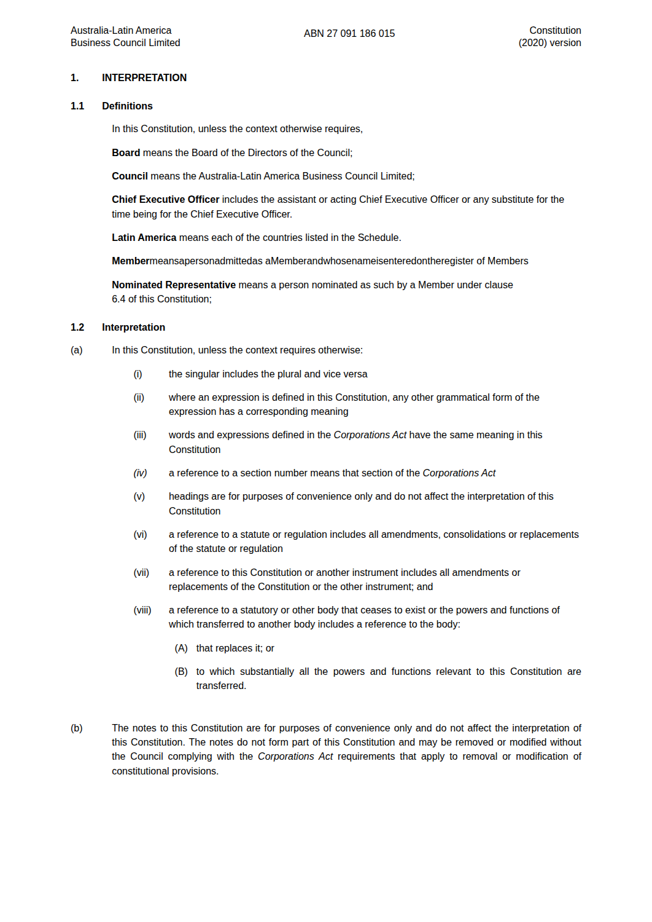Australia-Latin America
Business Council Limited
ABN 27 091 186 015
Constitution
(2020) version
1. INTERPRETATION
1.1 Definitions
In this Constitution, unless the context otherwise requires,
Board means the Board of the Directors of the Council;
Council means the Australia-Latin America Business Council Limited;
Chief Executive Officer includes the assistant or acting Chief Executive Officer or any substitute for the time being for the Chief Executive Officer.
Latin America means each of the countries listed in the Schedule.
Membermeansapersonadmittedas aMemberandwhosenameisenteredontheregister of Members
Nominated Representative means a person nominated as such by a Member under clause
6.4 of this Constitution;
1.2 Interpretation
(a)
In this Constitution, unless the context requires otherwise:
(i)
the singular includes the plural and vice versa
(ii)
where an expression is defined in this Constitution, any other grammatical form of the expression has a corresponding meaning
(iii)
words and expressions defined in the Corporations Act have the same meaning in this Constitution
(iv)
a reference to a section number means that section of the Corporations Act
(v)
headings are for purposes of convenience only and do not affect the interpretation of this Constitution
(vi)
a reference to a statute or regulation includes all amendments, consolidations or replacements of the statute or regulation
(vii)
a reference to this Constitution or another instrument includes all amendments or replacements of the Constitution or the other instrument; and
(viii)
a reference to a statutory or other body that ceases to exist or the powers and functions of which transferred to another body includes a reference to the body:
(A)
that replaces it; or
(B)
to which substantially all the powers and functions relevant to this Constitution are transferred.
(b)
The notes to this Constitution are for purposes of convenience only and do not affect the interpretation of this Constitution. The notes do not form part of this Constitution and may be removed or modified without the Council complying with the Corporations Act requirements that apply to removal or modification of constitutional provisions.